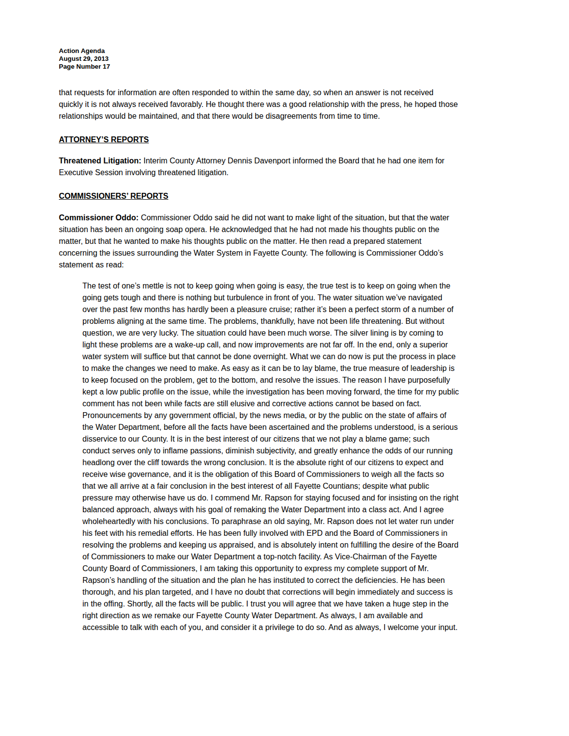Action Agenda
August 29, 2013
Page Number 17
that requests for information are often responded to within the same day, so when an answer is not received quickly it is not always received favorably. He thought there was a good relationship with the press, he hoped those relationships would be maintained, and that there would be disagreements from time to time.
ATTORNEY’S REPORTS
Threatened Litigation: Interim County Attorney Dennis Davenport informed the Board that he had one item for Executive Session involving threatened litigation.
COMMISSIONERS’ REPORTS
Commissioner Oddo: Commissioner Oddo said he did not want to make light of the situation, but that the water situation has been an ongoing soap opera. He acknowledged that he had not made his thoughts public on the matter, but that he wanted to make his thoughts public on the matter. He then read a prepared statement concerning the issues surrounding the Water System in Fayette County. The following is Commissioner Oddo’s statement as read:
The test of one’s mettle is not to keep going when going is easy, the true test is to keep on going when the going gets tough and there is nothing but turbulence in front of you. The water situation we’ve navigated over the past few months has hardly been a pleasure cruise; rather it’s been a perfect storm of a number of problems aligning at the same time. The problems, thankfully, have not been life threatening. But without question, we are very lucky. The situation could have been much worse. The silver lining is by coming to light these problems are a wake-up call, and now improvements are not far off. In the end, only a superior water system will suffice but that cannot be done overnight. What we can do now is put the process in place to make the changes we need to make. As easy as it can be to lay blame, the true measure of leadership is to keep focused on the problem, get to the bottom, and resolve the issues. The reason I have purposefully kept a low public profile on the issue, while the investigation has been moving forward, the time for my public comment has not been while facts are still elusive and corrective actions cannot be based on fact. Pronouncements by any government official, by the news media, or by the public on the state of affairs of the Water Department, before all the facts have been ascertained and the problems understood, is a serious disservice to our County. It is in the best interest of our citizens that we not play a blame game; such conduct serves only to inflame passions, diminish subjectivity, and greatly enhance the odds of our running headlong over the cliff towards the wrong conclusion. It is the absolute right of our citizens to expect and receive wise governance, and it is the obligation of this Board of Commissioners to weigh all the facts so that we all arrive at a fair conclusion in the best interest of all Fayette Countians; despite what public pressure may otherwise have us do. I commend Mr. Rapson for staying focused and for insisting on the right balanced approach, always with his goal of remaking the Water Department into a class act. And I agree wholeheartedly with his conclusions. To paraphrase an old saying, Mr. Rapson does not let water run under his feet with his remedial efforts. He has been fully involved with EPD and the Board of Commissioners in resolving the problems and keeping us appraised, and is absolutely intent on fulfilling the desire of the Board of Commissioners to make our Water Department a top-notch facility. As Vice-Chairman of the Fayette County Board of Commissioners, I am taking this opportunity to express my complete support of Mr. Rapson’s handling of the situation and the plan he has instituted to correct the deficiencies. He has been thorough, and his plan targeted, and I have no doubt that corrections will begin immediately and success is in the offing. Shortly, all the facts will be public. I trust you will agree that we have taken a huge step in the right direction as we remake our Fayette County Water Department. As always, I am available and accessible to talk with each of you, and consider it a privilege to do so. And as always, I welcome your input.